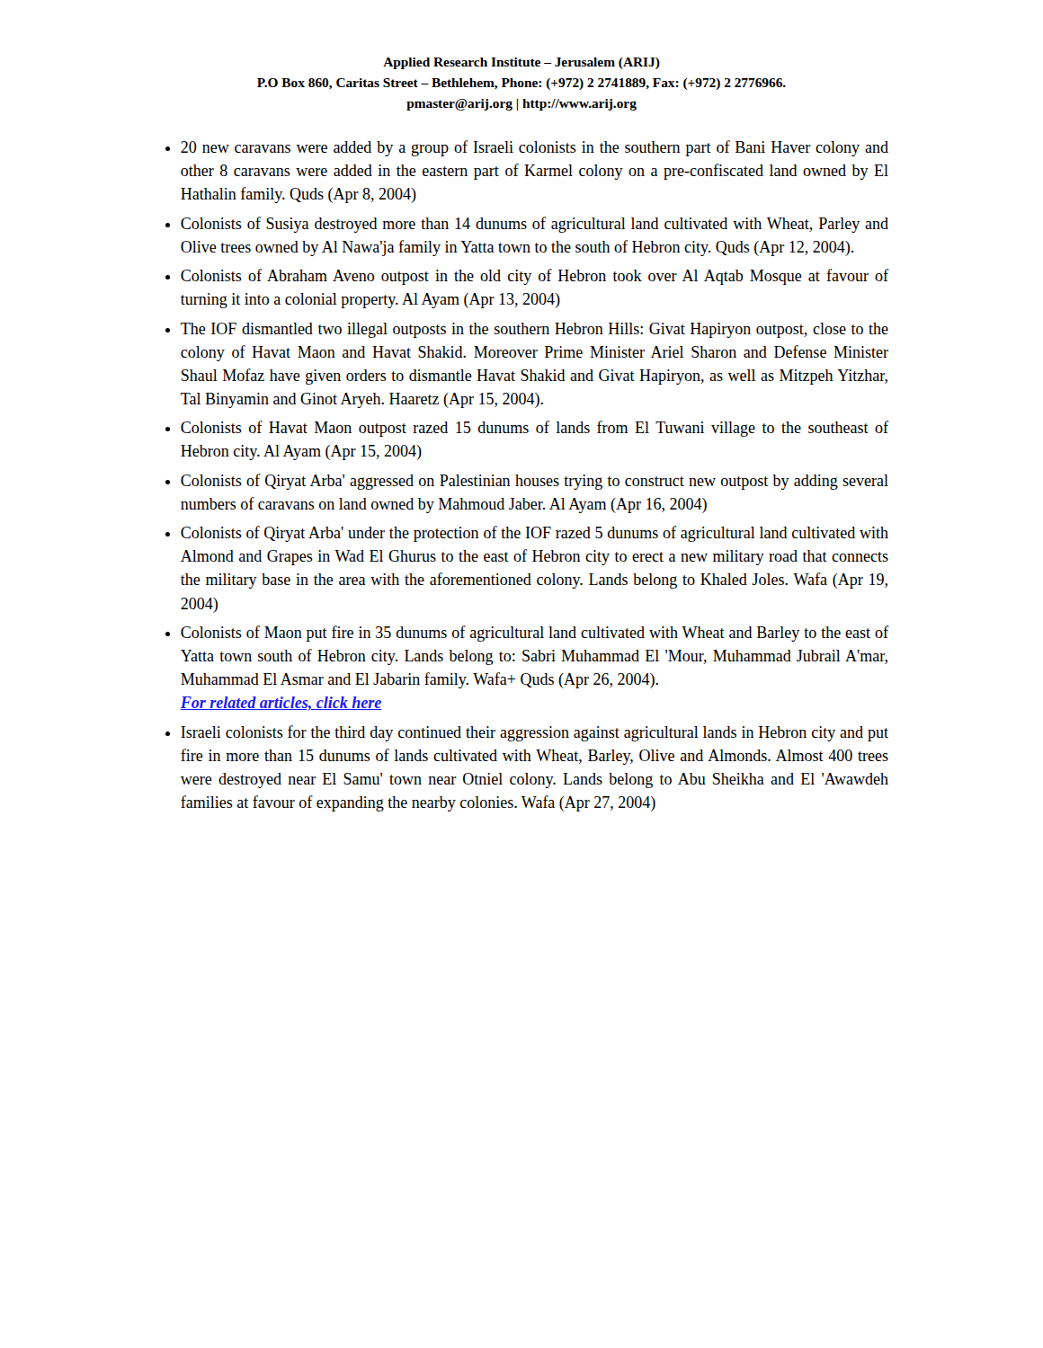Applied Research Institute – Jerusalem (ARIJ)
P.O Box 860, Caritas Street – Bethlehem, Phone: (+972) 2 2741889, Fax: (+972) 2 2776966.
pmaster@arij.org | http://www.arij.org
20 new caravans were added by a group of Israeli colonists in the southern part of Bani Haver colony and other 8 caravans were added in the eastern part of Karmel colony on a pre-confiscated land owned by El Hathalin family. Quds (Apr 8, 2004)
Colonists of Susiya destroyed more than 14 dunums of agricultural land cultivated with Wheat, Parley and Olive trees owned by Al Nawa'ja family in Yatta town to the south of Hebron city. Quds (Apr 12, 2004).
Colonists of Abraham Aveno outpost in the old city of Hebron took over Al Aqtab Mosque at favour of turning it into a colonial property. Al Ayam (Apr 13, 2004)
The IOF dismantled two illegal outposts in the southern Hebron Hills: Givat Hapiryon outpost, close to the colony of Havat Maon and Havat Shakid. Moreover Prime Minister Ariel Sharon and Defense Minister Shaul Mofaz have given orders to dismantle Havat Shakid and Givat Hapiryon, as well as Mitzpeh Yitzhar, Tal Binyamin and Ginot Aryeh. Haaretz (Apr 15, 2004).
Colonists of Havat Maon outpost razed 15 dunums of lands from El Tuwani village to the southeast of Hebron city. Al Ayam (Apr 15, 2004)
Colonists of Qiryat Arba' aggressed on Palestinian houses trying to construct new outpost by adding several numbers of caravans on land owned by Mahmoud Jaber. Al Ayam (Apr 16, 2004)
Colonists of Qiryat Arba' under the protection of the IOF razed 5 dunums of agricultural land cultivated with Almond and Grapes in Wad El Ghurus to the east of Hebron city to erect a new military road that connects the military base in the area with the aforementioned colony. Lands belong to Khaled Joles. Wafa (Apr 19, 2004)
Colonists of Maon put fire in 35 dunums of agricultural land cultivated with Wheat and Barley to the east of Yatta town south of Hebron city. Lands belong to: Sabri Muhammad El 'Mour, Muhammad Jubrail A'mar, Muhammad El Asmar and El Jabarin family. Wafa+ Quds (Apr 26, 2004). For related articles, click here
Israeli colonists for the third day continued their aggression against agricultural lands in Hebron city and put fire in more than 15 dunums of lands cultivated with Wheat, Barley, Olive and Almonds. Almost 400 trees were destroyed near El Samu' town near Otniel colony. Lands belong to Abu Sheikha and El 'Awawdeh families at favour of expanding the nearby colonies. Wafa (Apr 27, 2004)